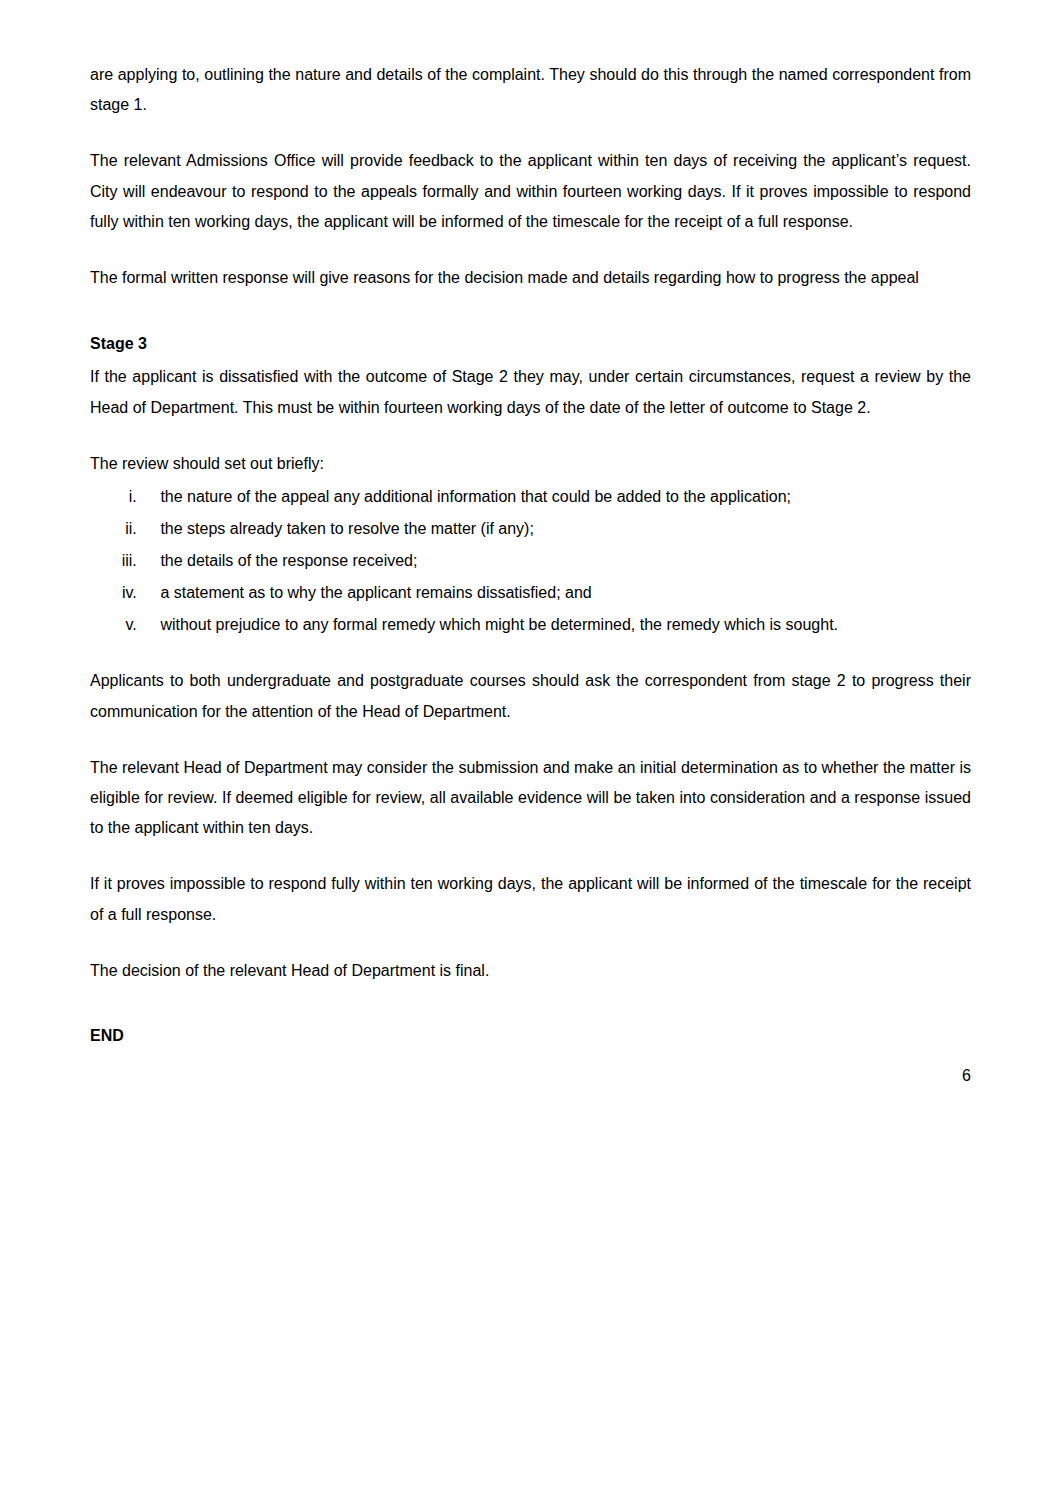are applying to, outlining the nature and details of the complaint. They should do this through the named correspondent from stage 1.
The relevant Admissions Office will provide feedback to the applicant within ten days of receiving the applicant’s request. City will endeavour to respond to the appeals formally and within fourteen working days. If it proves impossible to respond fully within ten working days, the applicant will be informed of the timescale for the receipt of a full response.
The formal written response will give reasons for the decision made and details regarding how to progress the appeal
Stage 3
If the applicant is dissatisfied with the outcome of Stage 2 they may, under certain circumstances, request a review by the Head of Department. This must be within fourteen working days of the date of the letter of outcome to Stage 2.
The review should set out briefly:
the nature of the appeal any additional information that could be added to the application;
the steps already taken to resolve the matter (if any);
the details of the response received;
a statement as to why the applicant remains dissatisfied; and
without prejudice to any formal remedy which might be determined, the remedy which is sought.
Applicants to both undergraduate and postgraduate courses should ask the correspondent from stage 2 to progress their communication for the attention of the Head of Department.
The relevant Head of Department may consider the submission and make an initial determination as to whether the matter is eligible for review. If deemed eligible for review, all available evidence will be taken into consideration and a response issued to the applicant within ten days.
If it proves impossible to respond fully within ten working days, the applicant will be informed of the timescale for the receipt of a full response.
The decision of the relevant Head of Department is final.
END
6